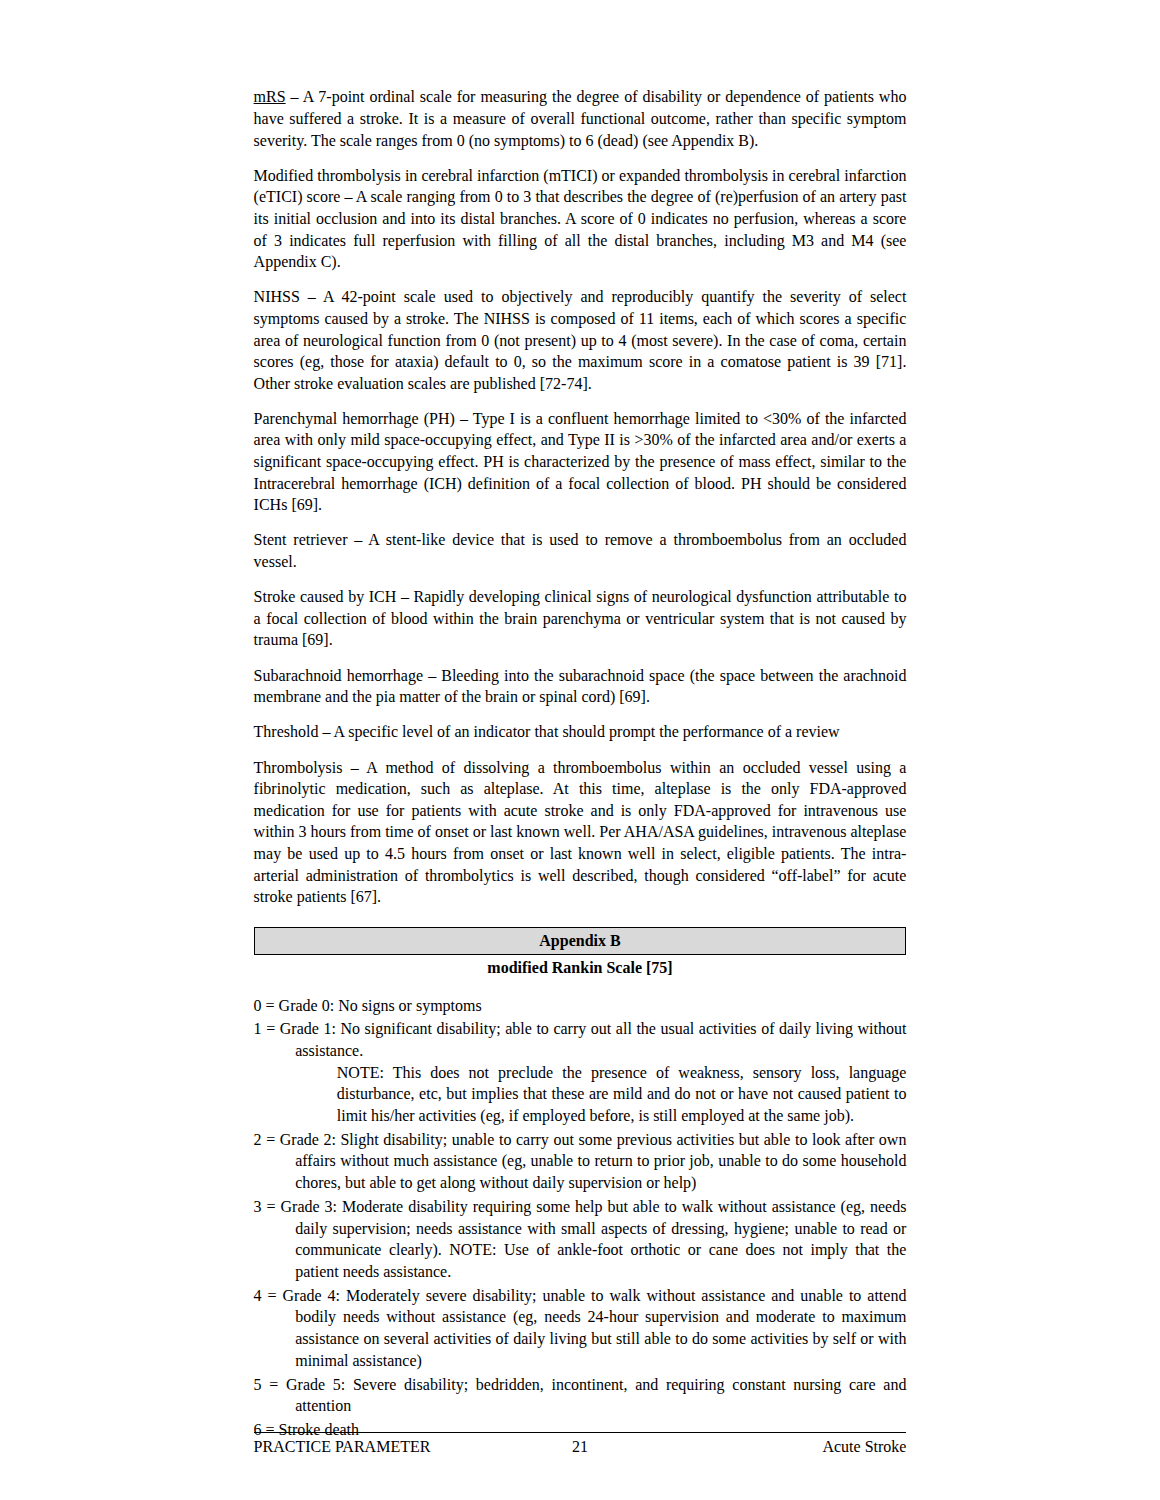mRS – A 7-point ordinal scale for measuring the degree of disability or dependence of patients who have suffered a stroke. It is a measure of overall functional outcome, rather than specific symptom severity. The scale ranges from 0 (no symptoms) to 6 (dead) (see Appendix B).
Modified thrombolysis in cerebral infarction (mTICI) or expanded thrombolysis in cerebral infarction (eTICI) score – A scale ranging from 0 to 3 that describes the degree of (re)perfusion of an artery past its initial occlusion and into its distal branches. A score of 0 indicates no perfusion, whereas a score of 3 indicates full reperfusion with filling of all the distal branches, including M3 and M4 (see Appendix C).
NIHSS – A 42-point scale used to objectively and reproducibly quantify the severity of select symptoms caused by a stroke. The NIHSS is composed of 11 items, each of which scores a specific area of neurological function from 0 (not present) up to 4 (most severe). In the case of coma, certain scores (eg, those for ataxia) default to 0, so the maximum score in a comatose patient is 39 [71]. Other stroke evaluation scales are published [72-74].
Parenchymal hemorrhage (PH) – Type I is a confluent hemorrhage limited to <30% of the infarcted area with only mild space-occupying effect, and Type II is >30% of the infarcted area and/or exerts a significant space-occupying effect. PH is characterized by the presence of mass effect, similar to the Intracerebral hemorrhage (ICH) definition of a focal collection of blood. PH should be considered ICHs [69].
Stent retriever – A stent-like device that is used to remove a thromboembolus from an occluded vessel.
Stroke caused by ICH – Rapidly developing clinical signs of neurological dysfunction attributable to a focal collection of blood within the brain parenchyma or ventricular system that is not caused by trauma [69].
Subarachnoid hemorrhage – Bleeding into the subarachnoid space (the space between the arachnoid membrane and the pia matter of the brain or spinal cord) [69].
Threshold – A specific level of an indicator that should prompt the performance of a review
Thrombolysis – A method of dissolving a thromboembolus within an occluded vessel using a fibrinolytic medication, such as alteplase. At this time, alteplase is the only FDA-approved medication for use for patients with acute stroke and is only FDA-approved for intravenous use within 3 hours from time of onset or last known well. Per AHA/ASA guidelines, intravenous alteplase may be used up to 4.5 hours from onset or last known well in select, eligible patients. The intra-arterial administration of thrombolytics is well described, though considered “off-label” for acute stroke patients [67].
Appendix B
modified Rankin Scale [75]
0 = Grade 0: No signs or symptoms
1 = Grade 1: No significant disability; able to carry out all the usual activities of daily living without assistance. NOTE: This does not preclude the presence of weakness, sensory loss, language disturbance, etc, but implies that these are mild and do not or have not caused patient to limit his/her activities (eg, if employed before, is still employed at the same job).
2 = Grade 2: Slight disability; unable to carry out some previous activities but able to look after own affairs without much assistance (eg, unable to return to prior job, unable to do some household chores, but able to get along without daily supervision or help)
3 = Grade 3: Moderate disability requiring some help but able to walk without assistance (eg, needs daily supervision; needs assistance with small aspects of dressing, hygiene; unable to read or communicate clearly). NOTE: Use of ankle-foot orthotic or cane does not imply that the patient needs assistance.
4 = Grade 4: Moderately severe disability; unable to walk without assistance and unable to attend bodily needs without assistance (eg, needs 24-hour supervision and moderate to maximum assistance on several activities of daily living but still able to do some activities by self or with minimal assistance)
5 = Grade 5: Severe disability; bedridden, incontinent, and requiring constant nursing care and attention
6 = Stroke death
PRACTICE PARAMETER 21 Acute Stroke